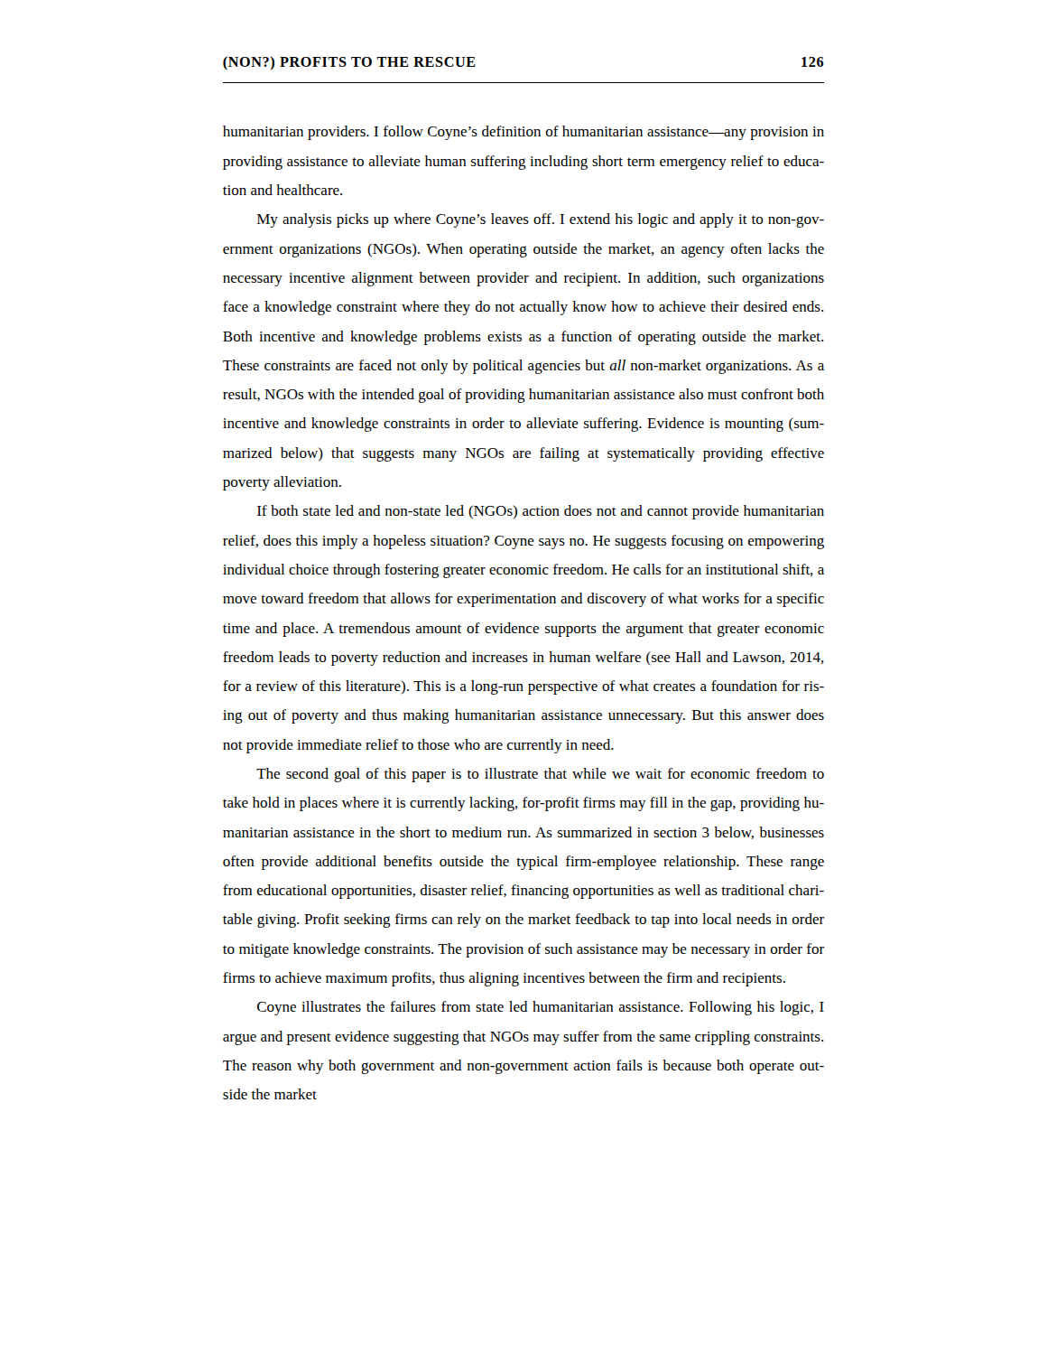(Non?) Profits to the Rescue 126
humanitarian providers. I follow Coyne’s definition of humanitarian assistance—any provision in providing assistance to alleviate human suffering including short term emergency relief to education and healthcare.
My analysis picks up where Coyne’s leaves off. I extend his logic and apply it to non-government organizations (NGOs). When operating outside the market, an agency often lacks the necessary incentive alignment between provider and recipient. In addition, such organizations face a knowledge constraint where they do not actually know how to achieve their desired ends. Both incentive and knowledge problems exists as a function of operating outside the market. These constraints are faced not only by political agencies but all non-market organizations. As a result, NGOs with the intended goal of providing humanitarian assistance also must confront both incentive and knowledge constraints in order to alleviate suffering. Evidence is mounting (summarized below) that suggests many NGOs are failing at systematically providing effective poverty alleviation.
If both state led and non-state led (NGOs) action does not and cannot provide humanitarian relief, does this imply a hopeless situation? Coyne says no. He suggests focusing on empowering individual choice through fostering greater economic freedom. He calls for an institutional shift, a move toward freedom that allows for experimentation and discovery of what works for a specific time and place. A tremendous amount of evidence supports the argument that greater economic freedom leads to poverty reduction and increases in human welfare (see Hall and Lawson, 2014, for a review of this literature). This is a long-run perspective of what creates a foundation for rising out of poverty and thus making humanitarian assistance unnecessary. But this answer does not provide immediate relief to those who are currently in need.
The second goal of this paper is to illustrate that while we wait for economic freedom to take hold in places where it is currently lacking, for-profit firms may fill in the gap, providing humanitarian assistance in the short to medium run. As summarized in section 3 below, businesses often provide additional benefits outside the typical firm-employee relationship. These range from educational opportunities, disaster relief, financing opportunities as well as traditional charitable giving. Profit seeking firms can rely on the market feedback to tap into local needs in order to mitigate knowledge constraints. The provision of such assistance may be necessary in order for firms to achieve maximum profits, thus aligning incentives between the firm and recipients.
Coyne illustrates the failures from state led humanitarian assistance. Following his logic, I argue and present evidence suggesting that NGOs may suffer from the same crippling constraints. The reason why both government and non-government action fails is because both operate outside the market